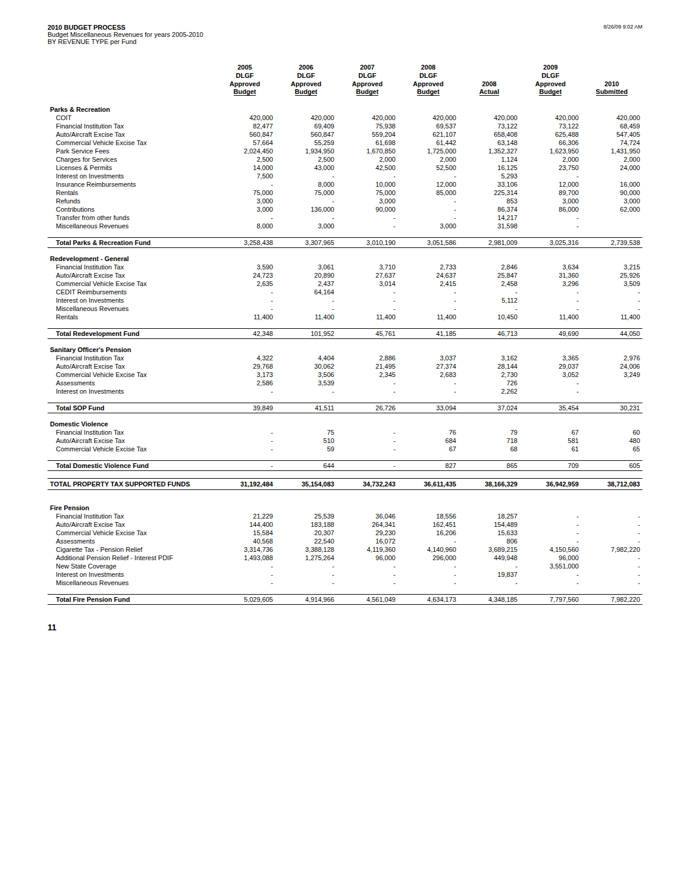8/26/09 9:02 AM
2010 BUDGET PROCESS
Budget Miscellaneous Revenues for years 2005-2010
BY REVENUE TYPE per Fund
| | 2005 DLGF Approved Budget | 2006 DLGF Approved Budget | 2007 DLGF Approved Budget | 2008 DLGF Approved Budget | 2008 Actual | 2009 DLGF Approved Budget | 2010 Submitted |
| --- | --- | --- | --- | --- | --- | --- | --- |
| Parks & Recreation |
| COIT | 420,000 | 420,000 | 420,000 | 420,000 | 420,000 | 420,000 | 420,000 |
| Financial Institution Tax | 82,477 | 69,409 | 75,938 | 69,537 | 73,122 | 73,122 | 68,459 |
| Auto/Aircraft Excise Tax | 560,847 | 560,847 | 559,204 | 621,107 | 658,408 | 625,488 | 547,405 |
| Commercial Vehicle Excise Tax | 57,664 | 55,259 | 61,698 | 61,442 | 63,148 | 66,306 | 74,724 |
| Park Service Fees | 2,024,450 | 1,934,950 | 1,670,850 | 1,725,000 | 1,352,327 | 1,623,950 | 1,431,950 |
| Charges for Services | 2,500 | 2,500 | 2,000 | 2,000 | 1,124 | 2,000 | 2,000 |
| Licenses & Permits | 14,000 | 43,000 | 42,500 | 52,500 | 16,125 | 23,750 | 24,000 |
| Interest on Investments | 7,500 | - | - | - | 5,293 | - | |
| Insurance Reimbursements | - | 8,000 | 10,000 | 12,000 | 33,106 | 12,000 | 16,000 |
| Rentals | 75,000 | 75,000 | 75,000 | 85,000 | 225,314 | 89,700 | 90,000 |
| Refunds | 3,000 | - | 3,000 | - | 853 | 3,000 | 3,000 |
| Contributions | 3,000 | 136,000 | 90,000 | - | 86,374 | 86,000 | 62,000 |
| Transfer from other funds | - | - | - | - | 14,217 | - | |
| Miscellaneous Revenues | 8,000 | 3,000 | - | 3,000 | 31,598 | - | |
| Total Parks & Recreation Fund | 3,258,438 | 3,307,965 | 3,010,190 | 3,051,586 | 2,981,009 | 3,025,316 | 2,739,538 |
| Redevelopment - General |
| Financial Institution Tax | 3,590 | 3,061 | 3,710 | 2,733 | 2,846 | 3,634 | 3,215 |
| Auto/Aircraft Excise Tax | 24,723 | 20,890 | 27,637 | 24,637 | 25,847 | 31,360 | 25,926 |
| Commercial Vehicle Excise Tax | 2,635 | 2,437 | 3,014 | 2,415 | 2,458 | 3,296 | 3,509 |
| CEDIT Reimbursements | - | 64,164 | - | - | - | - | - |
| Interest on Investments | - | - | - | - | 5,112 | - | - |
| Miscellaneous Revenues | - | - | - | - | - | - | - |
| Rentals | 11,400 | 11,400 | 11,400 | 11,400 | 10,450 | 11,400 | 11,400 |
| Total Redevelopment Fund | 42,348 | 101,952 | 45,761 | 41,185 | 46,713 | 49,690 | 44,050 |
| Sanitary Officer's Pension |
| Financial Institution Tax | 4,322 | 4,404 | 2,886 | 3,037 | 3,162 | 3,365 | 2,976 |
| Auto/Aircraft Excise Tax | 29,768 | 30,062 | 21,495 | 27,374 | 28,144 | 29,037 | 24,006 |
| Commercial Vehicle Excise Tax | 3,173 | 3,506 | 2,345 | 2,683 | 2,730 | 3,052 | 3,249 |
| Assessments | 2,586 | 3,539 | - | - | 726 | - | |
| Interest on Investments | - | - | - | - | 2,262 | - | |
| Total SOP Fund | 39,849 | 41,511 | 26,726 | 33,094 | 37,024 | 35,454 | 30,231 |
| Domestic Violence |
| Financial Institution Tax | - | 75 | - | 76 | 79 | 67 | 60 |
| Auto/Aircraft Excise Tax | - | 510 | - | 684 | 718 | 581 | 480 |
| Commercial Vehicle Excise Tax | - | 59 | - | 67 | 68 | 61 | 65 |
| Total Domestic Violence Fund | - | 644 | - | 827 | 865 | 709 | 605 |
| TOTAL PROPERTY TAX SUPPORTED FUNDS | 31,192,484 | 35,154,083 | 34,732,243 | 36,611,435 | 38,166,329 | 36,942,959 | 38,712,083 |
| Fire Pension |
| Financial Institution Tax | 21,229 | 25,539 | 36,046 | 18,556 | 18,257 | - | - |
| Auto/Aircraft Excise Tax | 144,400 | 183,188 | 264,341 | 162,451 | 154,489 | - | - |
| Commercial Vehicle Excise Tax | 15,584 | 20,307 | 29,230 | 16,206 | 15,633 | - | - |
| Assessments | 40,568 | 22,540 | 16,072 | - | 806 | - | - |
| Cigarette Tax - Pension Relief | 3,314,736 | 3,388,128 | 4,119,360 | 4,140,960 | 3,689,215 | 4,150,560 | 7,982,220 |
| Additional Pension Relief - Interest PDIF | 1,493,088 | 1,275,264 | 96,000 | 296,000 | 449,948 | 96,000 | - |
| New State Coverage | - | - | - | - | - | 3,551,000 | - |
| Interest on Investments | - | - | - | - | 19,837 | - | - |
| Miscellaneous Revenues | - | - | - | - | - | - | - |
| Total Fire Pension Fund | 5,029,605 | 4,914,966 | 4,561,049 | 4,634,173 | 4,348,185 | 7,797,560 | 7,982,220 |
11